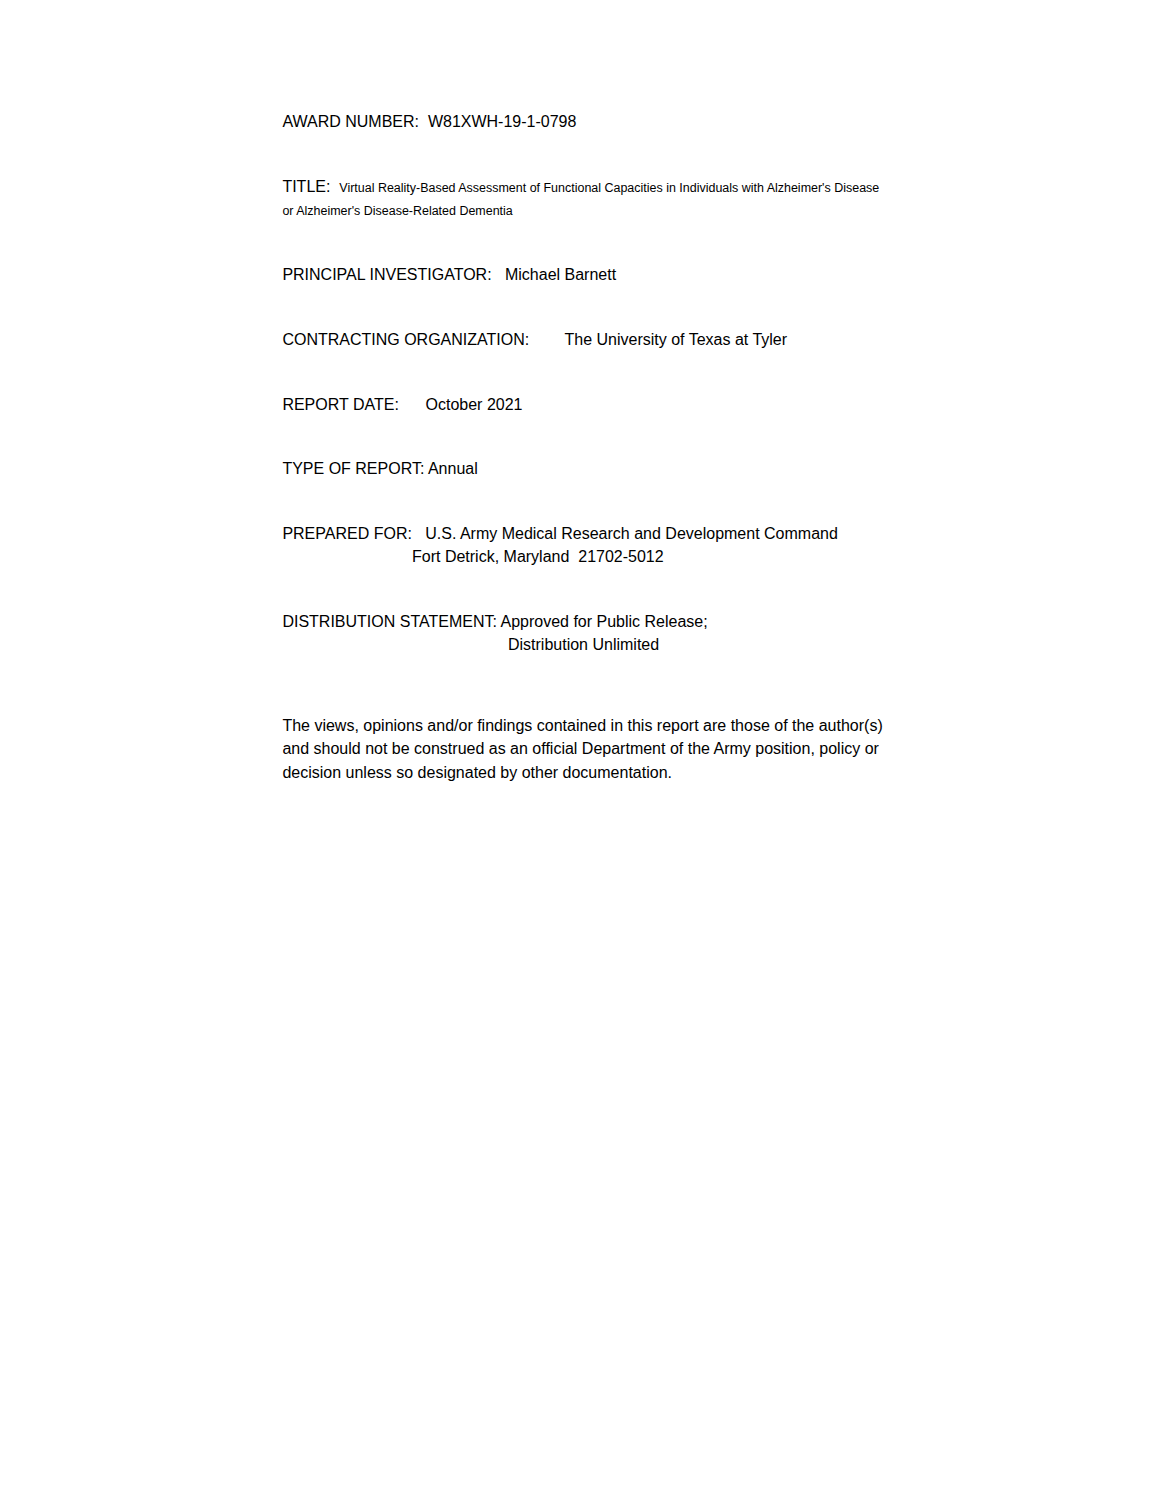Award Number: W81XWH-19-1-0798
Title: Virtual Reality-Based Assessment of Functional Capacities in Individuals with Alzheimer's Disease or Alzheimer's Disease-Related Dementia
Principal Investigator: Michael Barnett
Contracting Organization: The University of Texas at Tyler
Report Date: October 2021
Type of Report: Annual
Prepared For: U.S. Army Medical Research and Development Command Fort Detrick, Maryland 21702-5012
Distribution Statement: Approved for Public Release; Distribution Unlimited
The views, opinions and/or findings contained in this report are those of the author(s) and should not be construed as an official Department of the Army position, policy or decision unless so designated by other documentation.